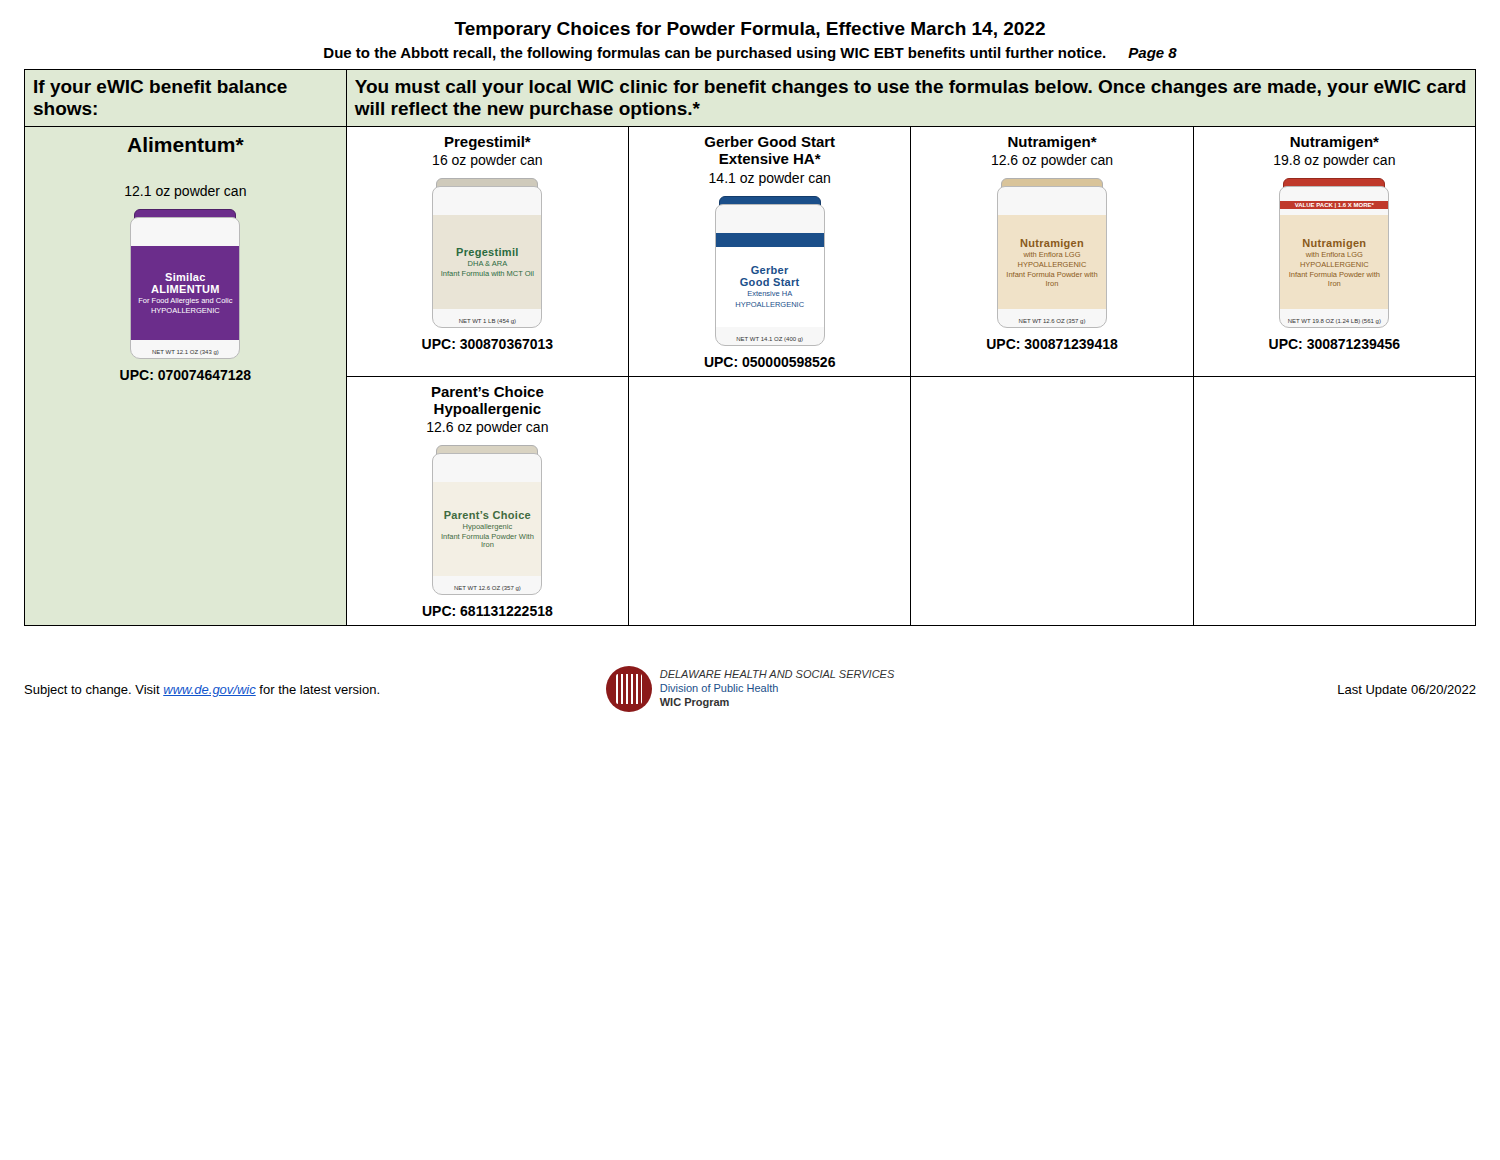Temporary Choices for Powder Formula, Effective March 14, 2022
Due to the Abbott recall, the following formulas can be purchased using WIC EBT benefits until further notice. Page 8
| If your eWIC benefit balance shows: | You must call your local WIC clinic for benefit changes to use the formulas below. Once changes are made, your eWIC card will reflect the new purchase options.* |
| Alimentum* 12.1 oz powder can Similac ALIMENTUM For Food Allergies and Colic HYPOALLERGENIC NET WT 12.1 OZ (343 g) UPC: 070074647128 | Pregestimil* 16 oz powder can Pregestimil DHA & ARA Infant Formula with MCT Oil NET WT 1 LB (454 g) UPC: 300870367013 | Gerber Good Start Extensive HA* 14.1 oz powder can Gerber Good Start Extensive HA HYPOALLERGENIC NET WT 14.1 OZ (400 g) UPC: 050000598526 | Nutramigen* 12.6 oz powder can Nutramigen with Enflora LGG HYPOALLERGENIC Infant Formula Powder with Iron NET WT 12.6 OZ (357 g) UPC: 300871239418 | Nutramigen* 19.8 oz powder can VALUE PACK / 1.6 X MORE* Nutramigen with Enflora LGG HYPOALLERGENIC Infant Formula Powder with Iron NET WT 19.8 OZ (1.24 LB) (561 g) UPC: 300871239456 |
| Parent’s Choice Hypoallergenic 12.6 oz powder can Parent’s Choice Hypoallergenic Infant Formula Powder With Iron NET WT 12.6 OZ (357 g) UPC: 681131222518 | | | |
Subject to change. Visit www.de.gov/wic for the latest version.
DELAWARE HEALTH AND SOCIAL SERVICES
Division of Public Health
WIC Program
Last Update 06/20/2022